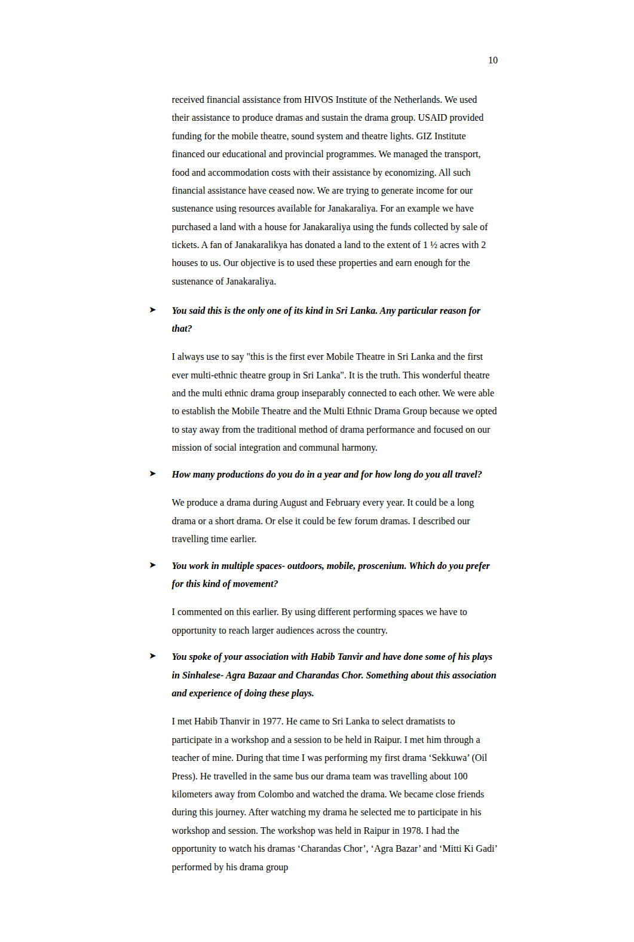10
received financial assistance from HIVOS Institute of the Netherlands. We used their assistance to produce dramas and sustain the drama group. USAID provided funding for the mobile theatre, sound system and theatre lights. GIZ Institute financed our educational and provincial programmes. We managed the transport, food and accommodation costs with their assistance by economizing. All such financial assistance have ceased now. We are trying to generate income for our sustenance using resources available for Janakaraliya. For an example we have purchased a land with a house for Janakaraliya using the funds collected by sale of tickets. A fan of Janakaralikya has donated a land to the extent of 1 ½ acres with 2 houses to us. Our objective is to used these properties and earn enough for the sustenance of Janakaraliya.
You said this is the only one of its kind in Sri Lanka. Any particular reason for that?
I always use to say "this is the first ever Mobile Theatre in Sri Lanka and the first ever multi-ethnic theatre group in Sri Lanka". It is the truth. This wonderful theatre and the multi ethnic drama group inseparably connected to each other. We were able to establish the Mobile Theatre and the Multi Ethnic Drama Group because we opted to stay away from the traditional method of drama performance and focused on our mission of social integration and communal harmony.
How many productions do you do in a year and for how long do you all travel?
We produce a drama during August and February every year. It could be a long drama or a short drama. Or else it could be few forum dramas. I described our travelling time earlier.
You work in multiple spaces- outdoors, mobile, proscenium. Which do you prefer for this kind of movement?
I commented on this earlier. By using different performing spaces we have to opportunity to reach larger audiences across the country.
You spoke of your association with Habib Tanvir and have done some of his plays in Sinhalese- Agra Bazaar and Charandas Chor. Something about this association and experience of doing these plays.
I met Habib Thanvir in 1977. He came to Sri Lanka to select dramatists to participate in a workshop and a session to be held in Raipur. I met him through a teacher of mine. During that time I was performing my first drama ‘Sekkuwa’ (Oil Press). He travelled in the same bus our drama team was travelling about 100 kilometers away from Colombo and watched the drama. We became close friends during this journey. After watching my drama he selected me to participate in his workshop and session. The workshop was held in Raipur in 1978. I had the opportunity to watch his dramas ‘Charandas Chor’, ‘Agra Bazar’ and ‘Mitti Ki Gadi’ performed by his drama group